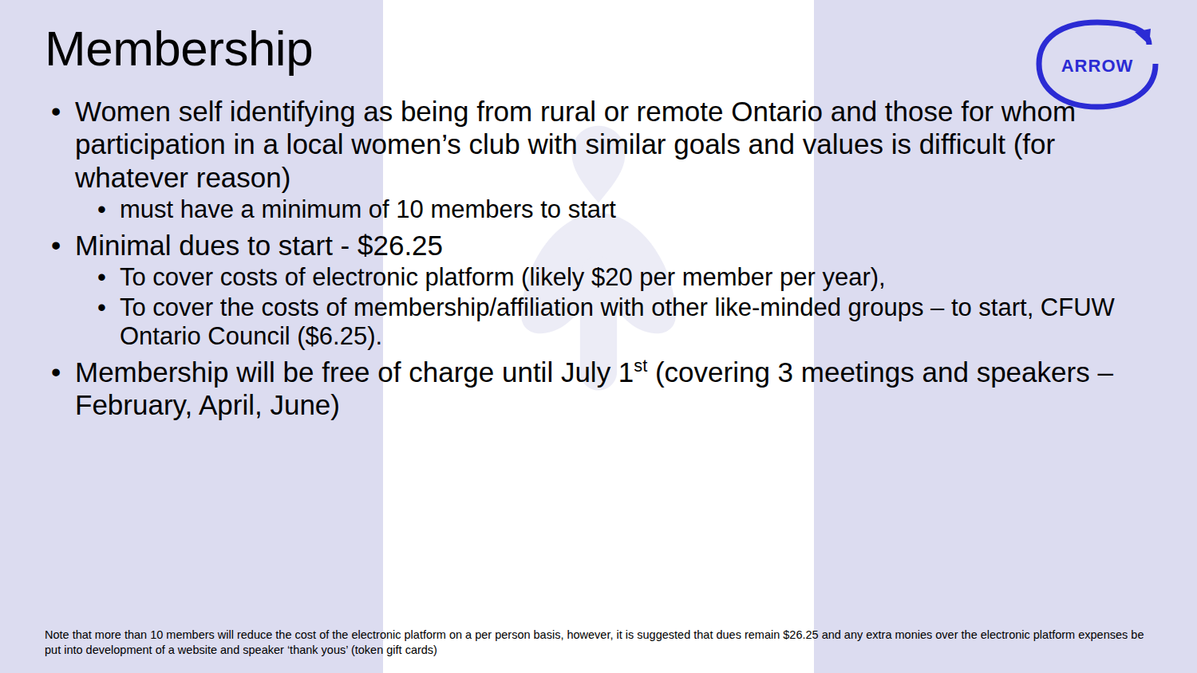ARROW
Membership
Women self identifying as being from rural or remote Ontario and those for whom participation in a local women’s club with similar goals and values is difficult (for whatever reason)
must have a minimum of 10 members to start
Minimal dues to start - $26.25
To cover costs of electronic platform (likely $20 per member per year),
To cover the costs of membership/affiliation with other like-minded groups – to start, CFUW Ontario Council ($6.25).
Membership will be free of charge until July 1st (covering 3 meetings and speakers – February, April, June)
Note that more than 10 members will reduce the cost of the electronic platform on a per person basis, however, it is suggested that dues remain $26.25 and any extra monies over the electronic platform expenses be put into development of a website and speaker ‘thank yous’ (token gift cards)